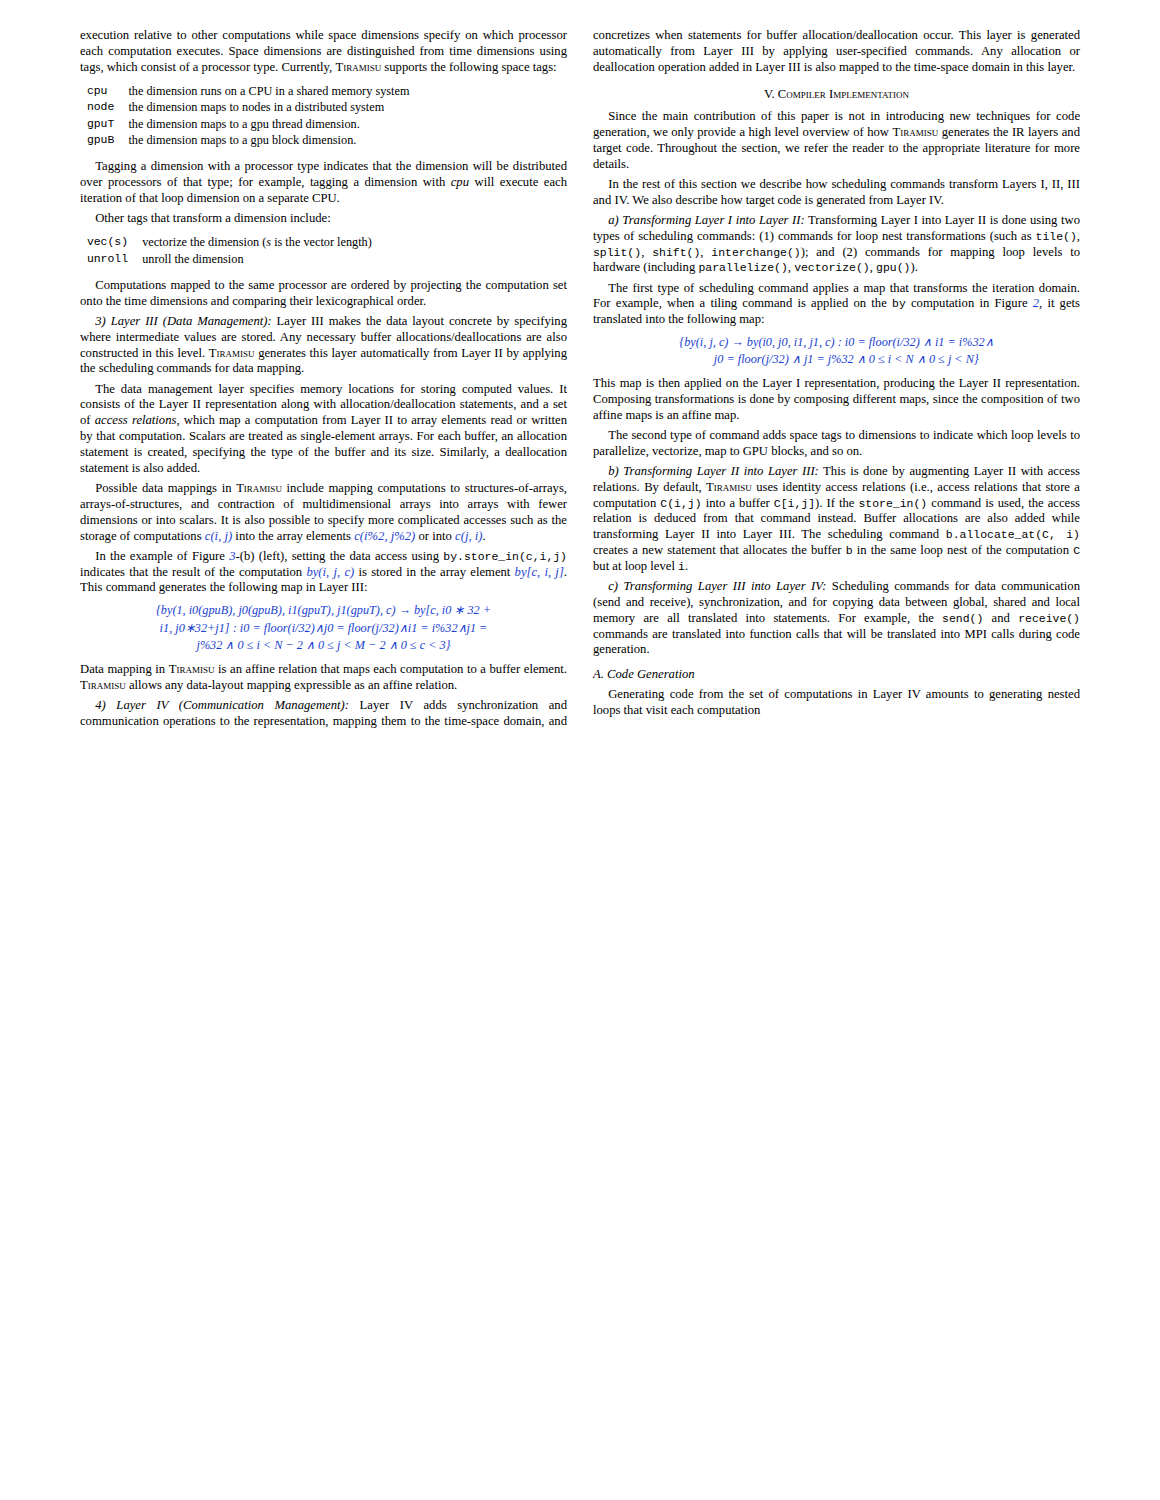execution relative to other computations while space dimensions specify on which processor each computation executes. Space dimensions are distinguished from time dimensions using tags, which consist of a processor type. Currently, Tiramisu supports the following space tags:
| cpu | the dimension runs on a CPU in a shared memory system |
| node | the dimension maps to nodes in a distributed system |
| gpuT | the dimension maps to a gpu thread dimension. |
| gpuB | the dimension maps to a gpu block dimension. |
Tagging a dimension with a processor type indicates that the dimension will be distributed over processors of that type; for example, tagging a dimension with cpu will execute each iteration of that loop dimension on a separate CPU.
Other tags that transform a dimension include:
| vec(s) | vectorize the dimension ( s is the vector length) |
| unroll | unroll the dimension |
Computations mapped to the same processor are ordered by projecting the computation set onto the time dimensions and comparing their lexicographical order.
3) Layer III (Data Management): Layer III makes the data layout concrete by specifying where intermediate values are stored. Any necessary buffer allocations/deallocations are also constructed in this level. Tiramisu generates this layer automatically from Layer II by applying the scheduling commands for data mapping.
The data management layer specifies memory locations for storing computed values. It consists of the Layer II representation along with allocation/deallocation statements, and a set of access relations, which map a computation from Layer II to array elements read or written by that computation. Scalars are treated as single-element arrays. For each buffer, an allocation statement is created, specifying the type of the buffer and its size. Similarly, a deallocation statement is also added.
Possible data mappings in Tiramisu include mapping computations to structures-of-arrays, arrays-of-structures, and contraction of multidimensional arrays into arrays with fewer dimensions or into scalars. It is also possible to specify more complicated accesses such as the storage of computations c(i, j) into the array elements c(i%2, j%2) or into c(j, i).
In the example of Figure 3-(b) (left), setting the data access using by.store_in(c,i,j) indicates that the result of the computation by(i, j, c) is stored in the array element by[c, i, j]. This command generates the following map in Layer III:
{by(1, i0(gpuB), j0(gpuB), i1(gpuT), j1(gpuT), c) → by[c, i0 ∗ 32 + i1, j0∗32+j1] : i0 = floor(i/32)∧j0 = floor(j/32)∧i1 = i%32∧j1 = j%32 ∧ 0 ≤ i < N − 2 ∧ 0 ≤ j < M − 2 ∧ 0 ≤ c < 3}
Data mapping in Tiramisu is an affine relation that maps each computation to a buffer element. Tiramisu allows any data-layout mapping expressible as an affine relation.
4) Layer IV (Communication Management): Layer IV adds synchronization and communication operations to the representation, mapping them to the time-space domain, and concretizes when statements for buffer allocation/deallocation occur. This layer is generated automatically from Layer III by applying user-specified commands. Any allocation or deallocation operation added in Layer III is also mapped to the time-space domain in this layer.
V. Compiler Implementation
Since the main contribution of this paper is not in introducing new techniques for code generation, we only provide a high level overview of how Tiramisu generates the IR layers and target code. Throughout the section, we refer the reader to the appropriate literature for more details.
In the rest of this section we describe how scheduling commands transform Layers I, II, III and IV. We also describe how target code is generated from Layer IV.
a) Transforming Layer I into Layer II: Transforming Layer I into Layer II is done using two types of scheduling commands: (1) commands for loop nest transformations (such as tile(), split(), shift(), interchange()); and (2) commands for mapping loop levels to hardware (including parallelize(), vectorize(), gpu()).
The first type of scheduling command applies a map that transforms the iteration domain. For example, when a tiling command is applied on the by computation in Figure 2, it gets translated into the following map:
{by(i, j, c) → by(i0, j0, i1, j1, c) : i0 = floor(i/32) ∧ i1 = i%32∧ j0 = floor(j/32) ∧ j1 = j%32 ∧ 0 ≤ i < N ∧ 0 ≤ j < N}
This map is then applied on the Layer I representation, producing the Layer II representation. Composing transformations is done by composing different maps, since the composition of two affine maps is an affine map.
The second type of command adds space tags to dimensions to indicate which loop levels to parallelize, vectorize, map to GPU blocks, and so on.
b) Transforming Layer II into Layer III: This is done by augmenting Layer II with access relations. By default, Tiramisu uses identity access relations (i.e., access relations that store a computation C(i,j) into a buffer C[i,j]). If the store_in() command is used, the access relation is deduced from that command instead. Buffer allocations are also added while transforming Layer II into Layer III. The scheduling command b.allocate_at(C, i) creates a new statement that allocates the buffer b in the same loop nest of the computation C but at loop level i.
c) Transforming Layer III into Layer IV: Scheduling commands for data communication (send and receive), synchronization, and for copying data between global, shared and local memory are all translated into statements. For example, the send() and receive() commands are translated into function calls that will be translated into MPI calls during code generation.
A. Code Generation
Generating code from the set of computations in Layer IV amounts to generating nested loops that visit each computation